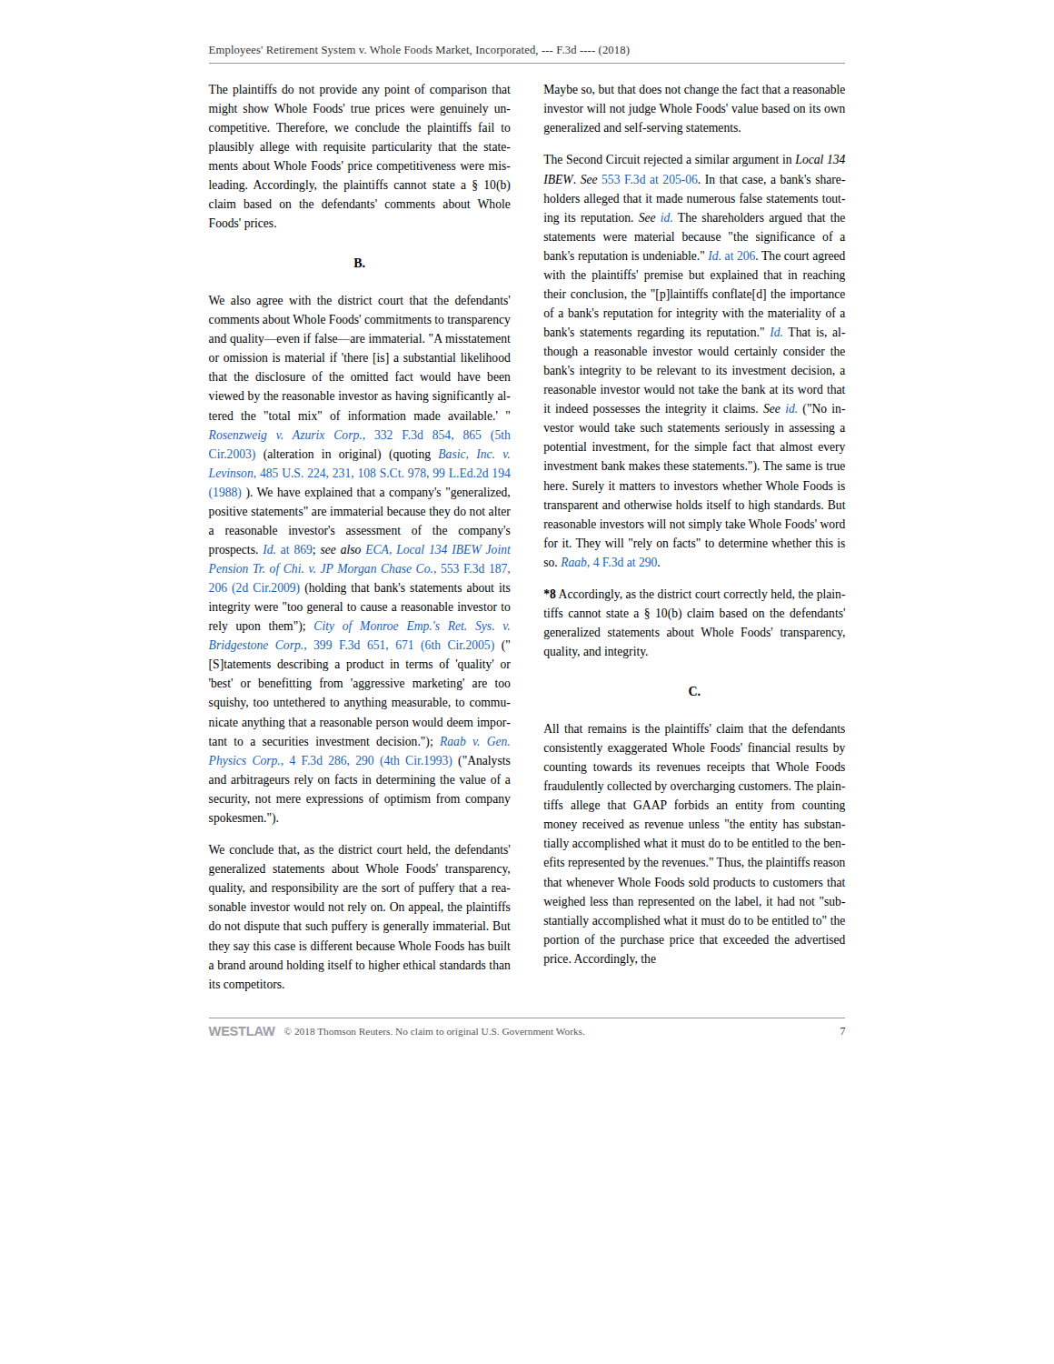Employees' Retirement System v. Whole Foods Market, Incorporated, --- F.3d ---- (2018)
The plaintiffs do not provide any point of comparison that might show Whole Foods' true prices were genuinely uncompetitive. Therefore, we conclude the plaintiffs fail to plausibly allege with requisite particularity that the statements about Whole Foods' price competitiveness were misleading. Accordingly, the plaintiffs cannot state a § 10(b) claim based on the defendants' comments about Whole Foods' prices.
B.
We also agree with the district court that the defendants' comments about Whole Foods' commitments to transparency and quality—even if false—are immaterial. "A misstatement or omission is material if 'there [is] a substantial likelihood that the disclosure of the omitted fact would have been viewed by the reasonable investor as having significantly altered the "total mix" of information made available.' " Rosenzweig v. Azurix Corp., 332 F.3d 854, 865 (5th Cir.2003) (alteration in original) (quoting Basic, Inc. v. Levinson, 485 U.S. 224, 231, 108 S.Ct. 978, 99 L.Ed.2d 194 (1988) ). We have explained that a company's "generalized, positive statements" are immaterial because they do not alter a reasonable investor's assessment of the company's prospects. Id. at 869; see also ECA, Local 134 IBEW Joint Pension Tr. of Chi. v. JP Morgan Chase Co., 553 F.3d 187, 206 (2d Cir.2009) (holding that bank's statements about its integrity were "too general to cause a reasonable investor to rely upon them"); City of Monroe Emp.'s Ret. Sys. v. Bridgestone Corp., 399 F.3d 651, 671 (6th Cir.2005) ("[S]tatements describing a product in terms of 'quality' or 'best' or benefitting from 'aggressive marketing' are too squishy, too untethered to anything measurable, to communicate anything that a reasonable person would deem important to a securities investment decision."); Raab v. Gen. Physics Corp., 4 F.3d 286, 290 (4th Cir.1993) ("Analysts and arbitrageurs rely on facts in determining the value of a security, not mere expressions of optimism from company spokesmen.").
We conclude that, as the district court held, the defendants' generalized statements about Whole Foods' transparency, quality, and responsibility are the sort of puffery that a reasonable investor would not rely on. On appeal, the plaintiffs do not dispute that such puffery is generally immaterial. But they say this case is different because Whole Foods has built a brand around holding itself to higher ethical standards than its competitors.
Maybe so, but that does not change the fact that a reasonable investor will not judge Whole Foods' value based on its own generalized and self-serving statements.
The Second Circuit rejected a similar argument in Local 134 IBEW. See 553 F.3d at 205-06. In that case, a bank's shareholders alleged that it made numerous false statements touting its reputation. See id. The shareholders argued that the statements were material because "the significance of a bank's reputation is undeniable." Id. at 206. The court agreed with the plaintiffs' premise but explained that in reaching their conclusion, the "[p]laintiffs conflate[d] the importance of a bank's reputation for integrity with the materiality of a bank's statements regarding its reputation." Id. That is, although a reasonable investor would certainly consider the bank's integrity to be relevant to its investment decision, a reasonable investor would not take the bank at its word that it indeed possesses the integrity it claims. See id. ("No investor would take such statements seriously in assessing a potential investment, for the simple fact that almost every investment bank makes these statements."). The same is true here. Surely it matters to investors whether Whole Foods is transparent and otherwise holds itself to high standards. But reasonable investors will not simply take Whole Foods' word for it. They will "rely on facts" to determine whether this is so. Raab, 4 F.3d at 290.
*8 Accordingly, as the district court correctly held, the plaintiffs cannot state a § 10(b) claim based on the defendants' generalized statements about Whole Foods' transparency, quality, and integrity.
C.
All that remains is the plaintiffs' claim that the defendants consistently exaggerated Whole Foods' financial results by counting towards its revenues receipts that Whole Foods fraudulently collected by overcharging customers. The plaintiffs allege that GAAP forbids an entity from counting money received as revenue unless "the entity has substantially accomplished what it must do to be entitled to the benefits represented by the revenues." Thus, the plaintiffs reason that whenever Whole Foods sold products to customers that weighed less than represented on the label, it had not "substantially accomplished what it must do to be entitled to" the portion of the purchase price that exceeded the advertised price. Accordingly, the
WESTLAW © 2018 Thomson Reuters. No claim to original U.S. Government Works.
7